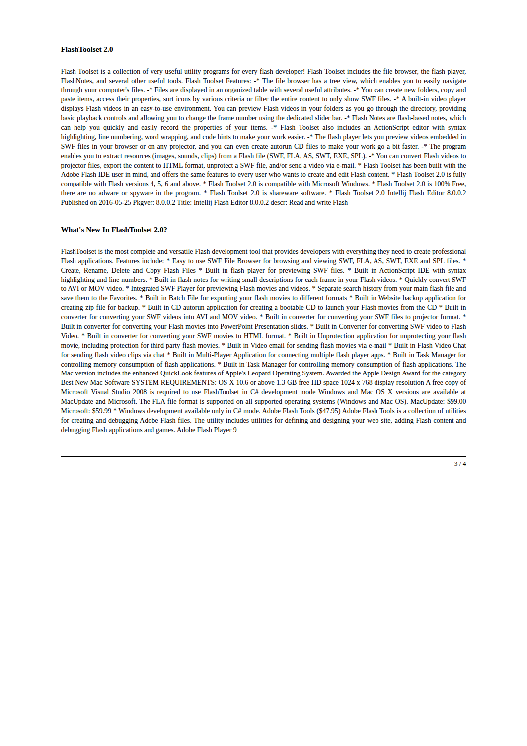FlashToolset 2.0
Flash Toolset is a collection of very useful utility programs for every flash developer! Flash Toolset includes the file browser, the flash player, FlashNotes, and several other useful tools. Flash Toolset Features: -* The file browser has a tree view, which enables you to easily navigate through your computer's files. -* Files are displayed in an organized table with several useful attributes. -* You can create new folders, copy and paste items, access their properties, sort icons by various criteria or filter the entire content to only show SWF files. -* A built-in video player displays Flash videos in an easy-to-use environment. You can preview Flash videos in your folders as you go through the directory, providing basic playback controls and allowing you to change the frame number using the dedicated slider bar. -* Flash Notes are flash-based notes, which can help you quickly and easily record the properties of your items. -* Flash Toolset also includes an ActionScript editor with syntax highlighting, line numbering, word wrapping, and code hints to make your work easier. -* The flash player lets you preview videos embedded in SWF files in your browser or on any projector, and you can even create autorun CD files to make your work go a bit faster. -* The program enables you to extract resources (images, sounds, clips) from a Flash file (SWF, FLA, AS, SWT, EXE, SPL). -* You can convert Flash videos to projector files, export the content to HTML format, unprotect a SWF file, and/or send a video via e-mail. * Flash Toolset has been built with the Adobe Flash IDE user in mind, and offers the same features to every user who wants to create and edit Flash content. * Flash Toolset 2.0 is fully compatible with Flash versions 4, 5, 6 and above. * Flash Toolset 2.0 is compatible with Microsoft Windows. * Flash Toolset 2.0 is 100% Free, there are no adware or spyware in the program. * Flash Toolset 2.0 is shareware software. * Flash Toolset 2.0 Intellij Flash Editor 8.0.0.2 Published on 2016-05-25 Pkgver: 8.0.0.2 Title: Intellij Flash Editor 8.0.0.2 descr: Read and write Flash
What's New In FlashToolset 2.0?
FlashToolset is the most complete and versatile Flash development tool that provides developers with everything they need to create professional Flash applications. Features include: * Easy to use SWF File Browser for browsing and viewing SWF, FLA, AS, SWT, EXE and SPL files. * Create, Rename, Delete and Copy Flash Files * Built in flash player for previewing SWF files. * Built in ActionScript IDE with syntax highlighting and line numbers. * Built in flash notes for writing small descriptions for each frame in your Flash videos. * Quickly convert SWF to AVI or MOV video. * Integrated SWF Player for previewing Flash movies and videos. * Separate search history from your main flash file and save them to the Favorites. * Built in Batch File for exporting your flash movies to different formats * Built in Website backup application for creating zip file for backup. * Built in CD autorun application for creating a bootable CD to launch your Flash movies from the CD * Built in converter for converting your SWF videos into AVI and MOV video. * Built in converter for converting your SWF files to projector format. * Built in converter for converting your Flash movies into PowerPoint Presentation slides. * Built in Converter for converting SWF video to Flash Video. * Built in converter for converting your SWF movies to HTML format. * Built in Unprotection application for unprotecting your flash movie, including protection for third party flash movies. * Built in Video email for sending flash movies via e-mail * Built in Flash Video Chat for sending flash video clips via chat * Built in Multi-Player Application for connecting multiple flash player apps. * Built in Task Manager for controlling memory consumption of flash applications. * Built in Task Manager for controlling memory consumption of flash applications. The Mac version includes the enhanced QuickLook features of Apple's Leopard Operating System. Awarded the Apple Design Award for the category Best New Mac Software SYSTEM REQUIREMENTS: OS X 10.6 or above 1.3 GB free HD space 1024 x 768 display resolution A free copy of Microsoft Visual Studio 2008 is required to use FlashToolset in C# development mode Windows and Mac OS X versions are available at MacUpdate and Microsoft. The FLA file format is supported on all supported operating systems (Windows and Mac OS). MacUpdate: $99.00 Microsoft: $59.99 * Windows development available only in C# mode. Adobe Flash Tools ($47.95) Adobe Flash Tools is a collection of utilities for creating and debugging Adobe Flash files. The utility includes utilities for defining and designing your web site, adding Flash content and debugging Flash applications and games. Adobe Flash Player 9
3 / 4